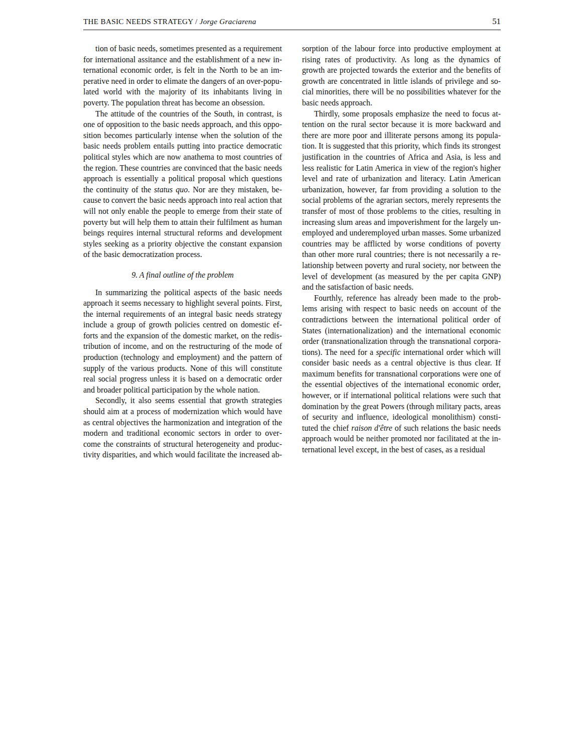THE BASIC NEEDS STRATEGY / Jorge Graciarena
51
tion of basic needs, sometimes presented as a requirement for international assitance and the establishment of a new international economic order, is felt in the North to be an imperative need in order to elimate the dangers of an over-populated world with the majority of its inhabitants living in poverty. The population threat has become an obsession.
The attitude of the countries of the South, in contrast, is one of opposition to the basic needs approach, and this opposition becomes particularly intense when the solution of the basic needs problem entails putting into practice democratic political styles which are now anathema to most countries of the region. These countries are convinced that the basic needs approach is essentially a political proposal which questions the continuity of the status quo. Nor are they mistaken, because to convert the basic needs approach into real action that will not only enable the people to emerge from their state of poverty but will help them to attain their fulfilment as human beings requires internal structural reforms and development styles seeking as a priority objective the constant expansion of the basic democratization process.
9. A final outline of the problem
In summarizing the political aspects of the basic needs approach it seems necessary to highlight several points. First, the internal requirements of an integral basic needs strategy include a group of growth policies centred on domestic efforts and the expansion of the domestic market, on the redistribution of income, and on the restructuring of the mode of production (technology and employment) and the pattern of supply of the various products. None of this will constitute real social progress unless it is based on a democratic order and broader political participation by the whole nation.
Secondly, it also seems essential that growth strategies should aim at a process of modernization which would have as central objectives the harmonization and integration of the modern and traditional economic sectors in order to overcome the constraints of structural heterogeneity and productivity disparities, and which would facilitate the increased absorption of the labour force into productive employment at rising rates of productivity. As long as the dynamics of growth are projected towards the exterior and the benefits of growth are concentrated in little islands of privilege and social minorities, there will be no possibilities whatever for the basic needs approach.
Thirdly, some proposals emphasize the need to focus attention on the rural sector because it is more backward and there are more poor and illiterate persons among its population. It is suggested that this priority, which finds its strongest justification in the countries of Africa and Asia, is less and less realistic for Latin America in view of the region's higher level and rate of urbanization and literacy. Latin American urbanization, however, far from providing a solution to the social problems of the agrarian sectors, merely represents the transfer of most of those problems to the cities, resulting in increasing slum areas and impoverishment for the largely unemployed and underemployed urban masses. Some urbanized countries may be afflicted by worse conditions of poverty than other more rural countries; there is not necessarily a relationship between poverty and rural society, nor between the level of development (as measured by the per capita GNP) and the satisfaction of basic needs.
Fourthly, reference has already been made to the problems arising with respect to basic needs on account of the contradictions between the international political order of States (internationalization) and the international economic order (transnationalization through the transnational corporations). The need for a specific international order which will consider basic needs as a central objective is thus clear. If maximum benefits for transnational corporations were one of the essential objectives of the international economic order, however, or if international political relations were such that domination by the great Powers (through military pacts, areas of security and influence, ideological monolithism) constituted the chief raison d'être of such relations the basic needs approach would be neither promoted nor facilitated at the international level except, in the best of cases, as a residual